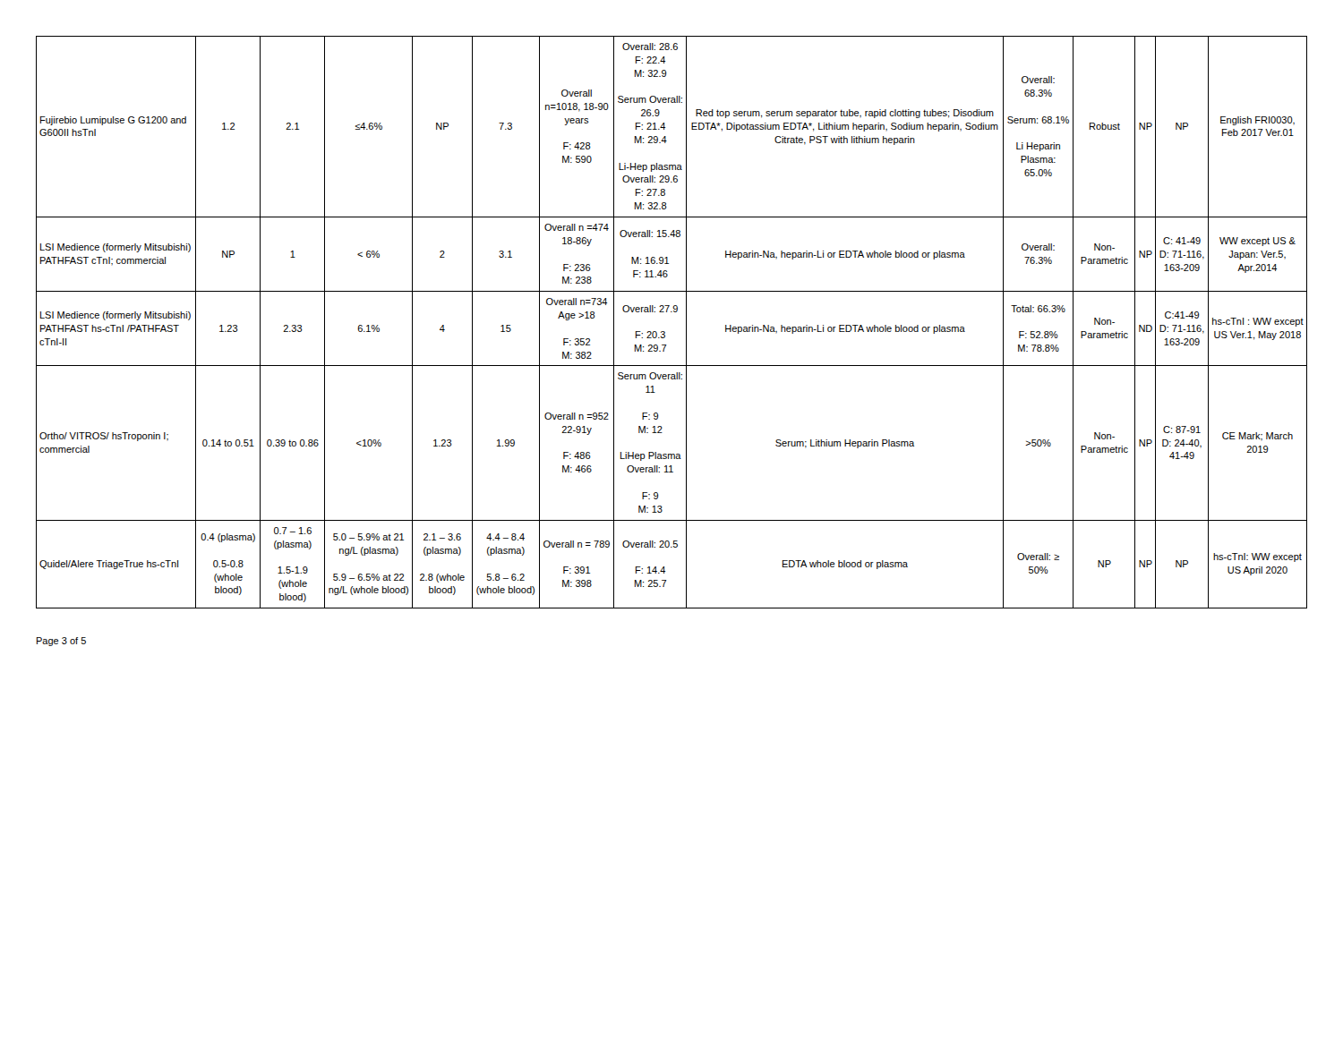| Fujirebio Lumipulse G G1200 and G600II hsTnI | 1.2 | 2.1 | ≤4.6% | NP | 7.3 | Overall n=1018, 18-90 years F: 428 M: 590 | Overall: 28.6 F: 22.4 M: 32.9 Serum Overall: 26.9 F: 21.4 M: 29.4 Li-Hep plasma Overall: 29.6 F: 27.8 M: 32.8 | Red top serum, serum separator tube, rapid clotting tubes; Disodium EDTA*, Dipotassium EDTA*, Lithium heparin, Sodium heparin, Sodium Citrate, PST with lithium heparin | Overall: 68.3% Serum: 68.1% Li Heparin Plasma: 65.0% | Robust | NP | NP | English FRI0030, Feb 2017 Ver.01 |
| LSI Medience (formerly Mitsubishi) PATHFAST cTnI; commercial | NP | 1 | < 6% | 2 | 3.1 | Overall n =474 18-86y F: 236 M: 238 | Overall: 15.48 M: 16.91 F: 11.46 | Heparin-Na, heparin-Li or EDTA whole blood or plasma | Overall: 76.3% | Non-Parametric | NP | C: 41-49 D: 71-116, 163-209 | WW except US & Japan: Ver.5, Apr.2014 |
| LSI Medience (formerly Mitsubishi) PATHFAST hs-cTnI /PATHFAST cTnI-II | 1.23 | 2.33 | 6.1% | 4 | 15 | Overall n=734 Age >18 F: 352 M: 382 | Overall: 27.9 F: 20.3 M: 29.7 | Heparin-Na, heparin-Li or EDTA whole blood or plasma | Total: 66.3% F: 52.8% M: 78.8% | Non-Parametric | ND | C:41-49 D: 71-116, 163-209 | hs-cTnI : WW except US Ver.1, May 2018 |
| Ortho/ VITROS/ hsTroponin I; commercial | 0.14 to 0.51 | 0.39 to 0.86 | <10% | 1.23 | 1.99 | Overall n =952 22-91y F: 486 M: 466 | Serum Overall: 11 F: 9 M: 12 LiHep Plasma Overall: 11 F: 9 M: 13 | Serum; Lithium Heparin Plasma | >50% | Non-Parametric | NP | C: 87-91 D: 24-40, 41-49 | CE Mark; March 2019 |
| Quidel/Alere TriageTrue hs-cTnI | 0.4 (plasma) 0.5-0.8 (whole blood) | 0.7 – 1.6 (plasma) 1.5-1.9 (whole blood) | 5.0 – 5.9% at 21 ng/L (plasma) 5.9 – 6.5% at 22 ng/L (whole blood) | 2.1 – 3.6 (plasma) 2.8 (whole blood) | 4.4 – 8.4 (plasma) 5.8 – 6.2 (whole blood) | Overall n = 789 F: 391 M: 398 | Overall: 20.5 F: 14.4 M: 25.7 | EDTA whole blood or plasma | Overall: ≥ 50% | NP | NP | NP | hs-cTnI: WW except US April 2020 |
Page 3 of 5